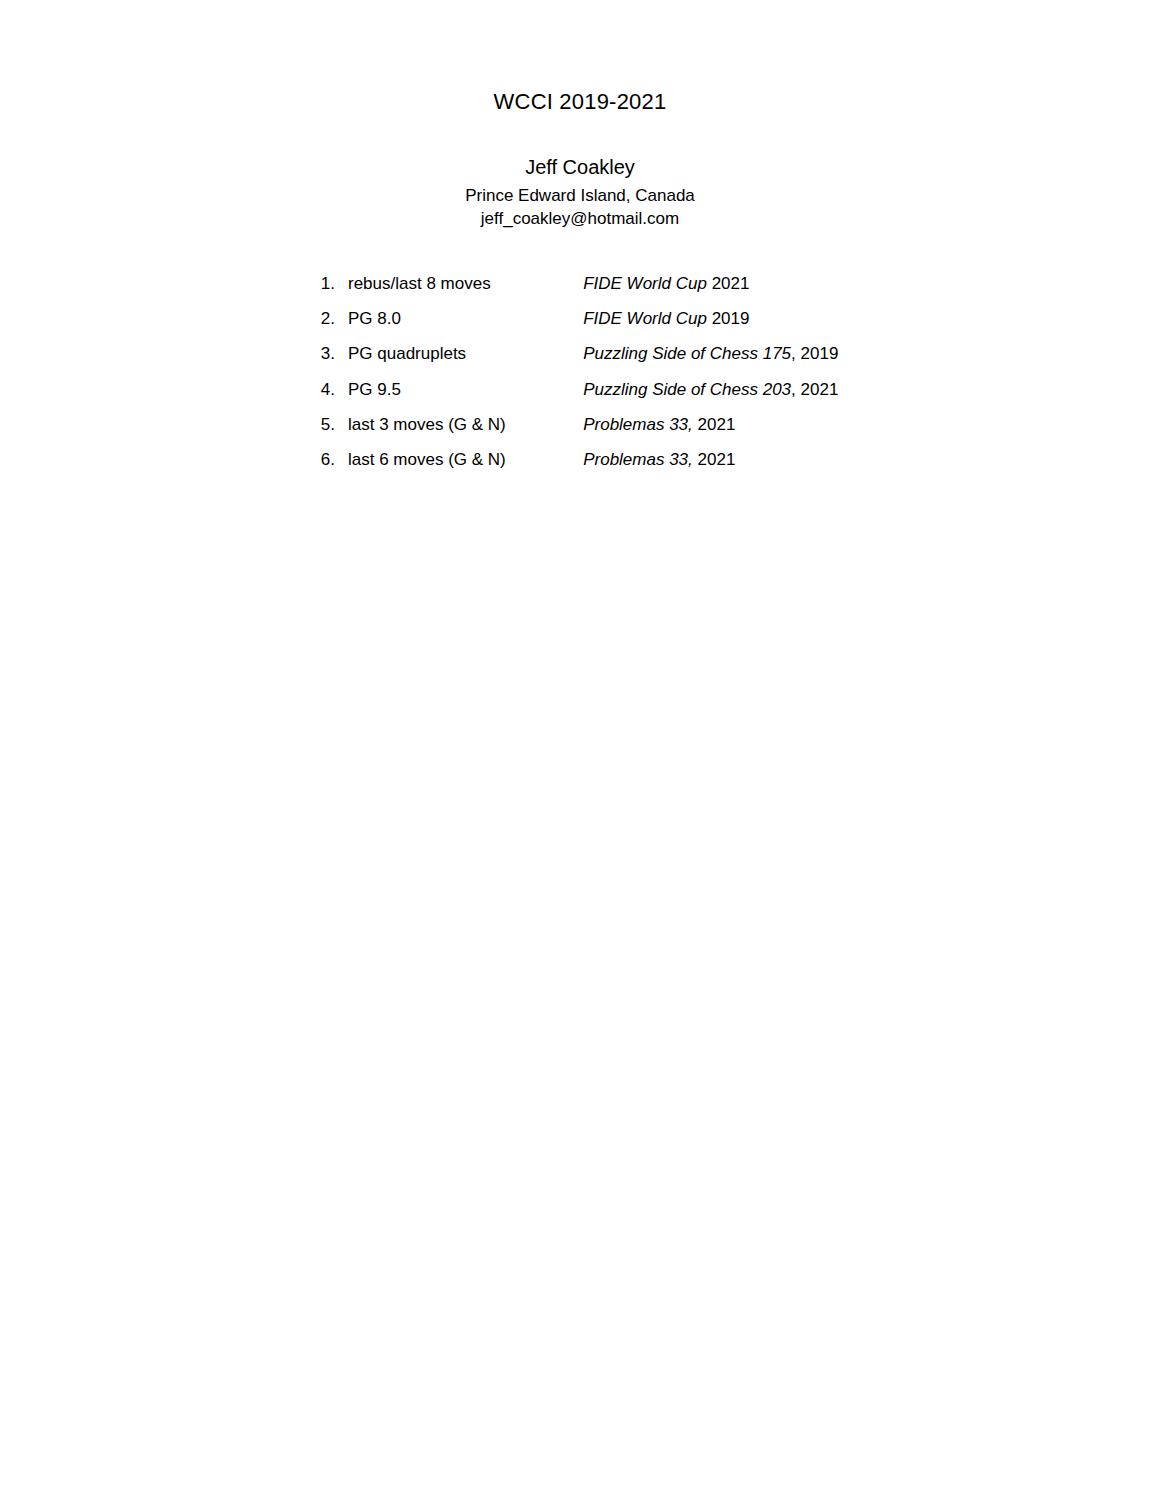WCCI 2019-2021
Jeff Coakley
Prince Edward Island, Canada
jeff_coakley@hotmail.com
rebus/last 8 moves FIDE World Cup 2021
PG 8.0 FIDE World Cup 2019
PG quadruplets Puzzling Side of Chess 175, 2019
PG 9.5 Puzzling Side of Chess 203, 2021
last 3 moves (G & N) Problemas 33, 2021
last 6 moves (G & N) Problemas 33, 2021